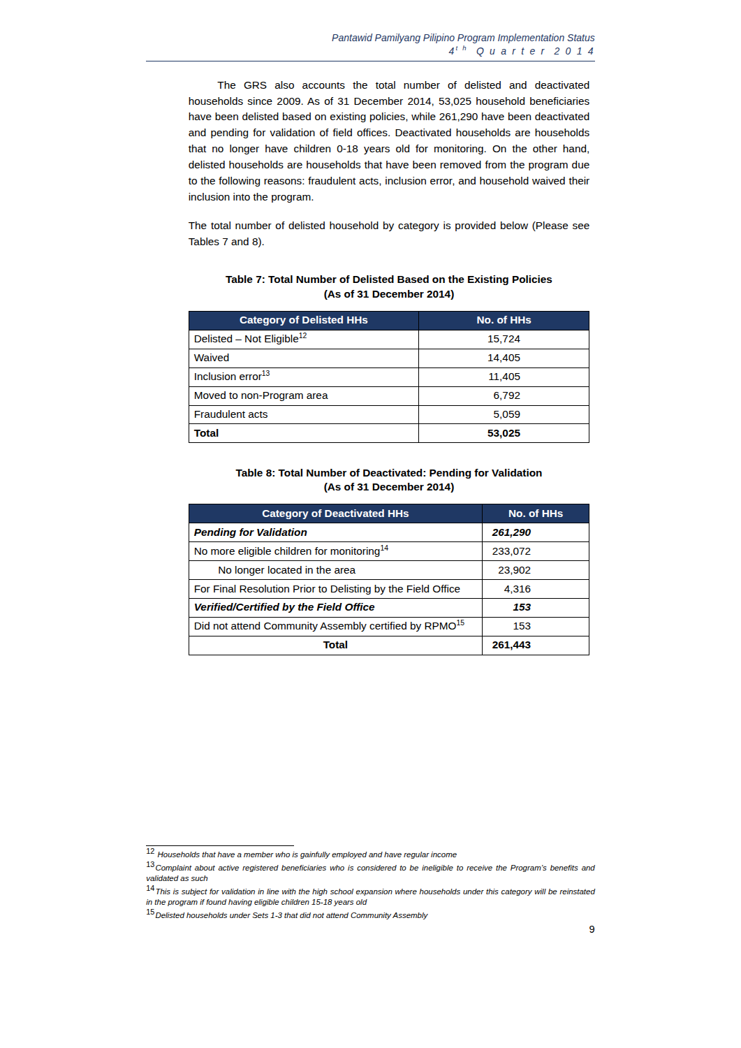Pantawid Pamilyang Pilipino Program Implementation Status
4t h Q u a r t e r 2 0 1 4
The GRS also accounts the total number of delisted and deactivated households since 2009. As of 31 December 2014, 53,025 household beneficiaries have been delisted based on existing policies, while 261,290 have been deactivated and pending for validation of field offices. Deactivated households are households that no longer have children 0-18 years old for monitoring. On the other hand, delisted households are households that have been removed from the program due to the following reasons: fraudulent acts, inclusion error, and household waived their inclusion into the program.
The total number of delisted household by category is provided below (Please see Tables 7 and 8).
Table 7: Total Number of Delisted Based on the Existing Policies
(As of 31 December 2014)
| Category of Delisted HHs | No. of HHs |
| --- | --- |
| Delisted – Not Eligible 12 | 15,724 |
| Waived | 14,405 |
| Inclusion error 13 | 11,405 |
| Moved to non-Program area | 6,792 |
| Fraudulent acts | 5,059 |
| Total | 53,025 |
Table 8: Total Number of Deactivated: Pending for Validation
(As of 31 December 2014)
| Category of Deactivated HHs | No. of HHs |
| --- | --- |
| Pending for Validation | 261,290 |
| No more eligible children for monitoring 14 | 233,072 |
| No longer located in the area | 23,902 |
| For Final Resolution Prior to Delisting by the Field Office | 4,316 |
| Verified/Certified by the Field Office | 153 |
| Did not attend Community Assembly certified by RPMO 15 | 153 |
| Total | 261,443 |
12 Households that have a member who is gainfully employed and have regular income
13 Complaint about active registered beneficiaries who is considered to be ineligible to receive the Program’s benefits and validated as such
14 This is subject for validation in line with the high school expansion where households under this category will be reinstated in the program if found having eligible children 15-18 years old
15 Delisted households under Sets 1-3 that did not attend Community Assembly
9